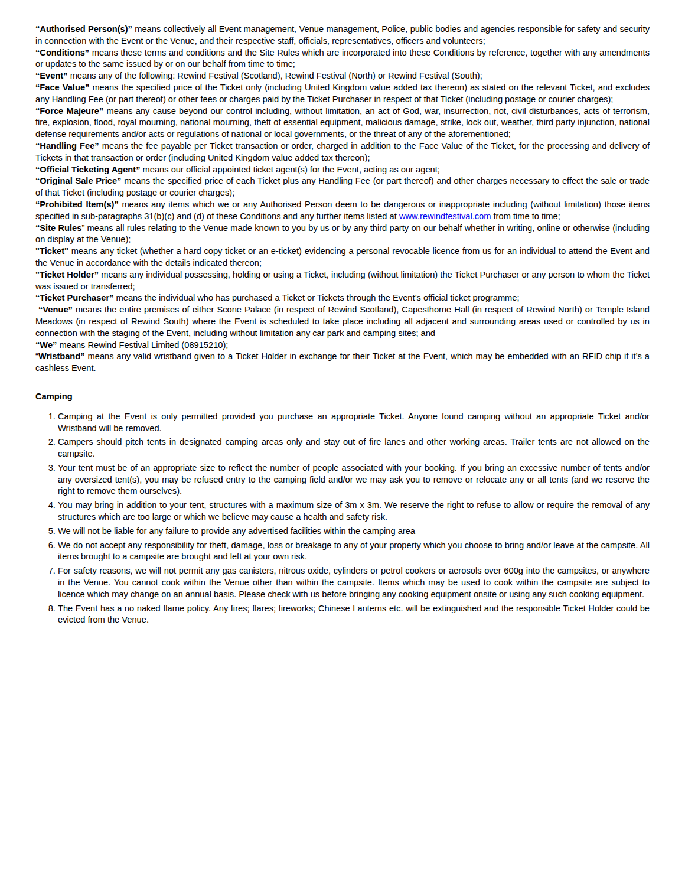“Authorised Person(s)” means collectively all Event management, Venue management, Police, public bodies and agencies responsible for safety and security in connection with the Event or the Venue, and their respective staff, officials, representatives, officers and volunteers;
“Conditions” means these terms and conditions and the Site Rules which are incorporated into these Conditions by reference, together with any amendments or updates to the same issued by or on our behalf from time to time;
“Event” means any of the following: Rewind Festival (Scotland), Rewind Festival (North) or Rewind Festival (South);
“Face Value” means the specified price of the Ticket only (including United Kingdom value added tax thereon) as stated on the relevant Ticket, and excludes any Handling Fee (or part thereof) or other fees or charges paid by the Ticket Purchaser in respect of that Ticket (including postage or courier charges);
“Force Majeure” means any cause beyond our control including, without limitation, an act of God, war, insurrection, riot, civil disturbances, acts of terrorism, fire, explosion, flood, royal mourning, national mourning, theft of essential equipment, malicious damage, strike, lock out, weather, third party injunction, national defense requirements and/or acts or regulations of national or local governments, or the threat of any of the aforementioned;
“Handling Fee” means the fee payable per Ticket transaction or order, charged in addition to the Face Value of the Ticket, for the processing and delivery of Tickets in that transaction or order (including United Kingdom value added tax thereon);
“Official Ticketing Agent” means our official appointed ticket agent(s) for the Event, acting as our agent;
“Original Sale Price” means the specified price of each Ticket plus any Handling Fee (or part thereof) and other charges necessary to effect the sale or trade of that Ticket (including postage or courier charges);
“Prohibited Item(s)” means any items which we or any Authorised Person deem to be dangerous or inappropriate including (without limitation) those items specified in sub-paragraphs 31(b)(c) and (d) of these Conditions and any further items listed at www.rewindfestival.com from time to time;
“Site Rules” means all rules relating to the Venue made known to you by us or by any third party on our behalf whether in writing, online or otherwise (including on display at the Venue);
"Ticket" means any ticket (whether a hard copy ticket or an e-ticket) evidencing a personal revocable licence from us for an individual to attend the Event and the Venue in accordance with the details indicated thereon;
"Ticket Holder” means any individual possessing, holding or using a Ticket, including (without limitation) the Ticket Purchaser or any person to whom the Ticket was issued or transferred;
“Ticket Purchaser” means the individual who has purchased a Ticket or Tickets through the Event’s official ticket programme;
“Venue” means the entire premises of either Scone Palace (in respect of Rewind Scotland), Capesthorne Hall (in respect of Rewind North) or Temple Island Meadows (in respect of Rewind South) where the Event is scheduled to take place including all adjacent and surrounding areas used or controlled by us in connection with the staging of the Event, including without limitation any car park and camping sites; and
“We” means Rewind Festival Limited (08915210);
“Wristband” means any valid wristband given to a Ticket Holder in exchange for their Ticket at the Event, which may be embedded with an RFID chip if it’s a cashless Event.
Camping
Camping at the Event is only permitted provided you purchase an appropriate Ticket. Anyone found camping without an appropriate Ticket and/or Wristband will be removed.
Campers should pitch tents in designated camping areas only and stay out of fire lanes and other working areas. Trailer tents are not allowed on the campsite.
Your tent must be of an appropriate size to reflect the number of people associated with your booking. If you bring an excessive number of tents and/or any oversized tent(s), you may be refused entry to the camping field and/or we may ask you to remove or relocate any or all tents (and we reserve the right to remove them ourselves).
You may bring in addition to your tent, structures with a maximum size of 3m x 3m. We reserve the right to refuse to allow or require the removal of any structures which are too large or which we believe may cause a health and safety risk.
We will not be liable for any failure to provide any advertised facilities within the camping area
We do not accept any responsibility for theft, damage, loss or breakage to any of your property which you choose to bring and/or leave at the campsite. All items brought to a campsite are brought and left at your own risk.
For safety reasons, we will not permit any gas canisters, nitrous oxide, cylinders or petrol cookers or aerosols over 600g into the campsites, or anywhere in the Venue. You cannot cook within the Venue other than within the campsite. Items which may be used to cook within the campsite are subject to licence which may change on an annual basis. Please check with us before bringing any cooking equipment onsite or using any such cooking equipment.
The Event has a no naked flame policy. Any fires; flares; fireworks; Chinese Lanterns etc. will be extinguished and the responsible Ticket Holder could be evicted from the Venue.